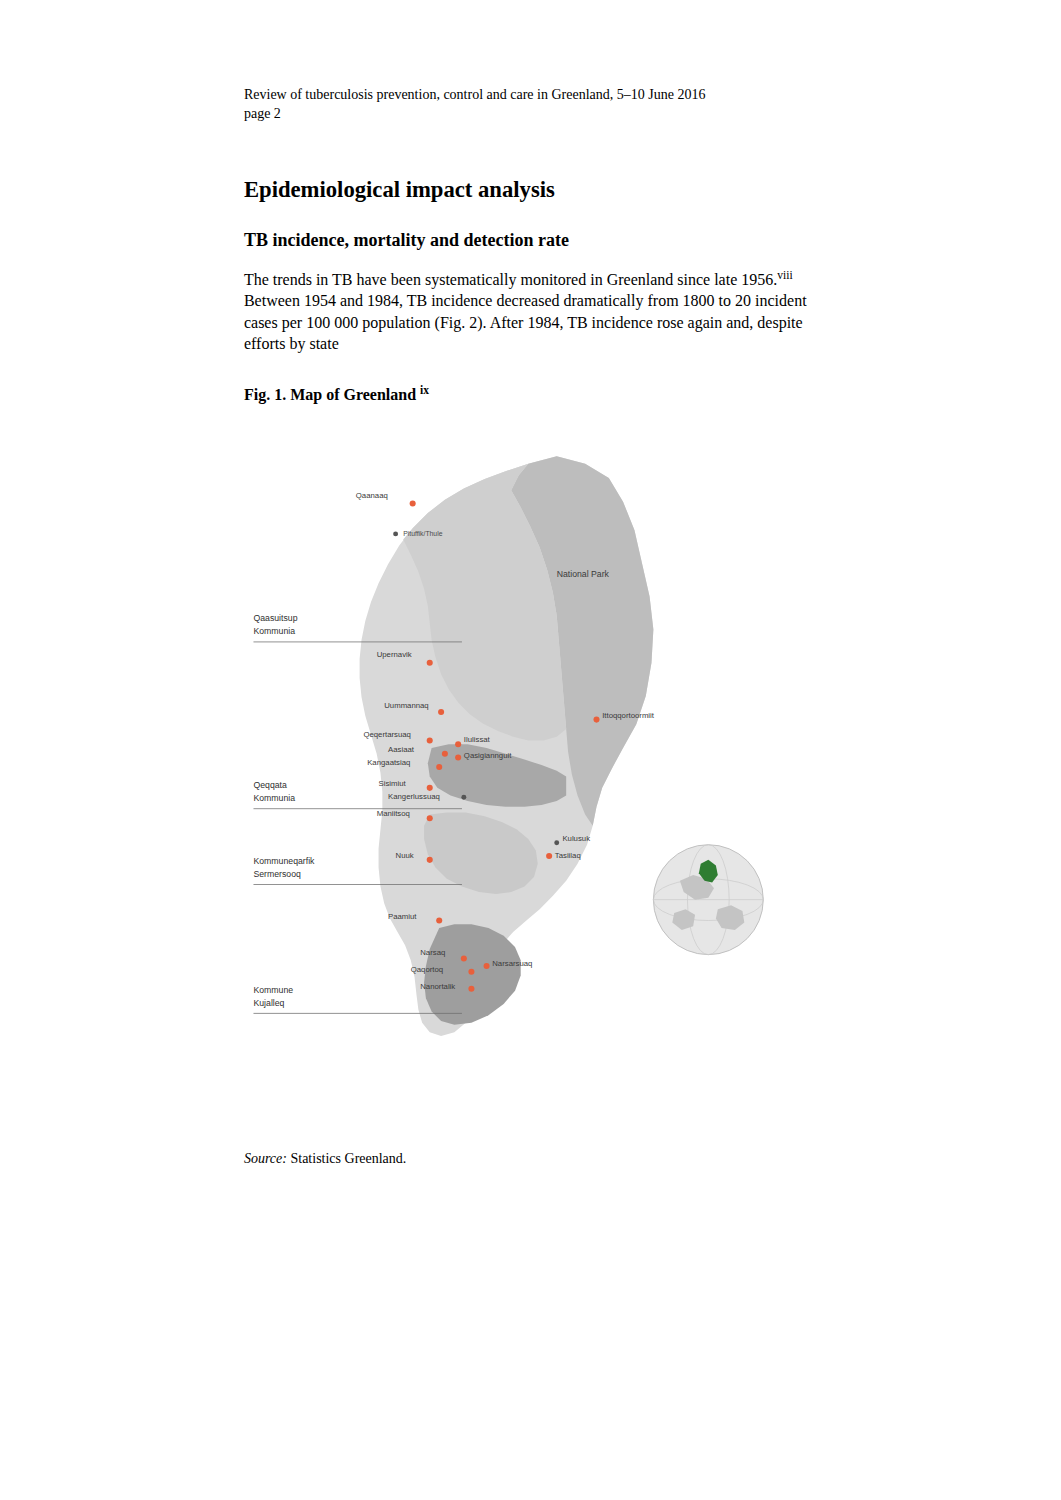Review of tuberculosis prevention, control and care in Greenland, 5–10 June 2016
page 2
Epidemiological impact analysis
TB incidence, mortality and detection rate
The trends in TB have been systematically monitored in Greenland since late 1956.viii Between 1954 and 1984, TB incidence decreased dramatically from 1800 to 20 incident cases per 100 000 population (Fig. 2). After 1984, TB incidence rose again and, despite efforts by state
Fig. 1. Map of Greenland ix
Qaasuitsup Kommunia Qeqqata Kommunia Kommuneqarfik Sermersooq Kommune Kujalleq National Park Qaanaaq Pituffik/Thule Upernavik Uummannaq Qeqertarsuaq Aasiaat Kangaatsiaq Ilulissat Qasigiannguit Sisimiut Kangerlussuaq Maniitsoq Nuuk Paamiut Narsaq Qaqortoq Narsarsuaq Nanortalik Ittoqqortoormiit Kulusuk Tasiilaq
Source: Statistics Greenland.